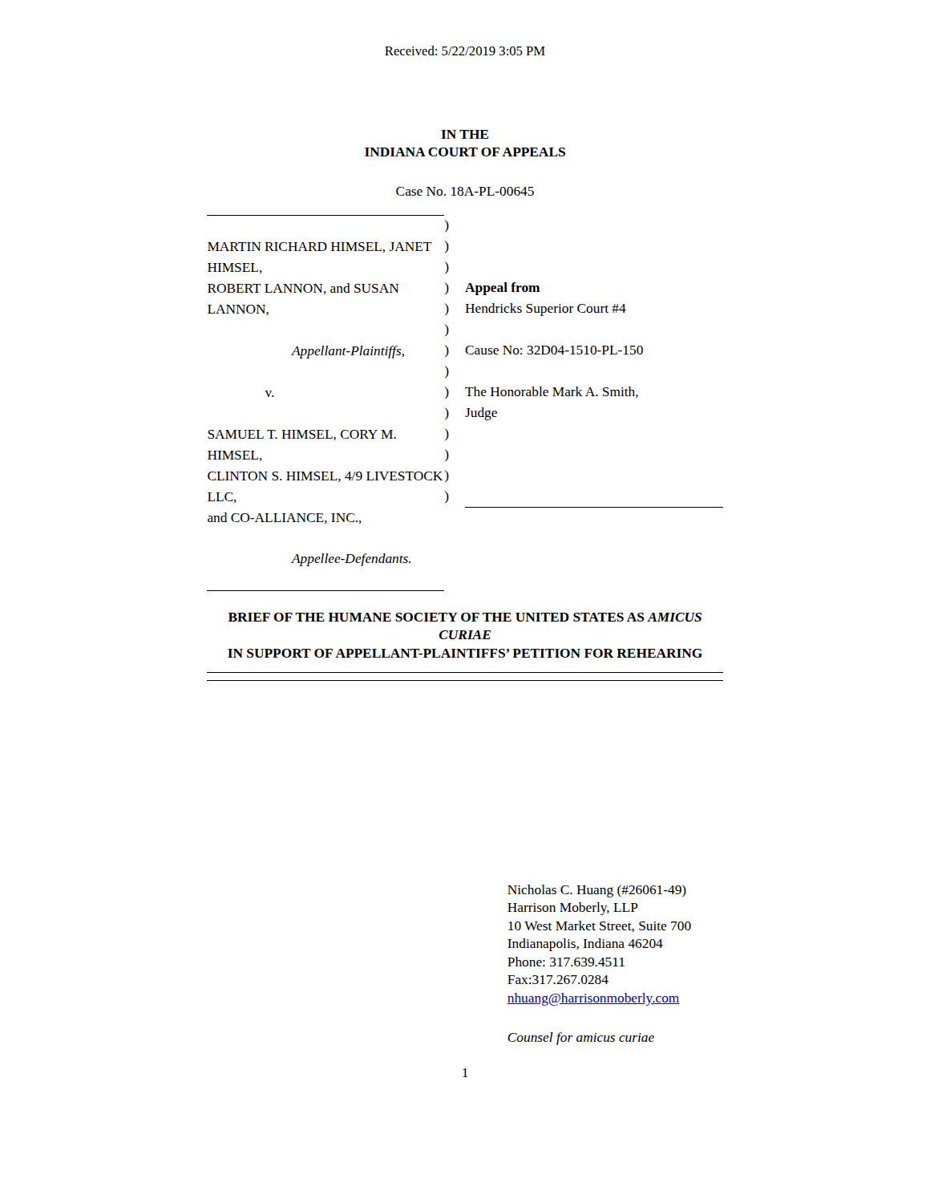Received: 5/22/2019 3:05 PM
IN THE
INDIANA COURT OF APPEALS
Case No. 18A-PL-00645
| MARTIN RICHARD HIMSEL, JANET HIMSEL, ROBERT LANNON, and SUSAN LANNON, Appellant-Plaintiffs, v. SAMUEL T. HIMSEL, CORY M. HIMSEL, CLINTON S. HIMSEL, 4/9 LIVESTOCK LLC, and CO-ALLIANCE, INC., Appellee-Defendants. | ) ) ) ) ) ) ) ) ) ) ) ) ) ) | Appeal from Hendricks Superior Court #4 Cause No: 32D04-1510-PL-150 The Honorable Mark A. Smith, Judge |
BRIEF OF THE HUMANE SOCIETY OF THE UNITED STATES AS AMICUS CURIAE
IN SUPPORT OF APPELLANT-PLAINTIFFS’ PETITION FOR REHEARING
Nicholas C. Huang (#26061-49)
Harrison Moberly, LLP
10 West Market Street, Suite 700
Indianapolis, Indiana 46204
Phone: 317.639.4511
Fax:317.267.0284
nhuang@harrisonmoberly.com
Counsel for amicus curiae
1